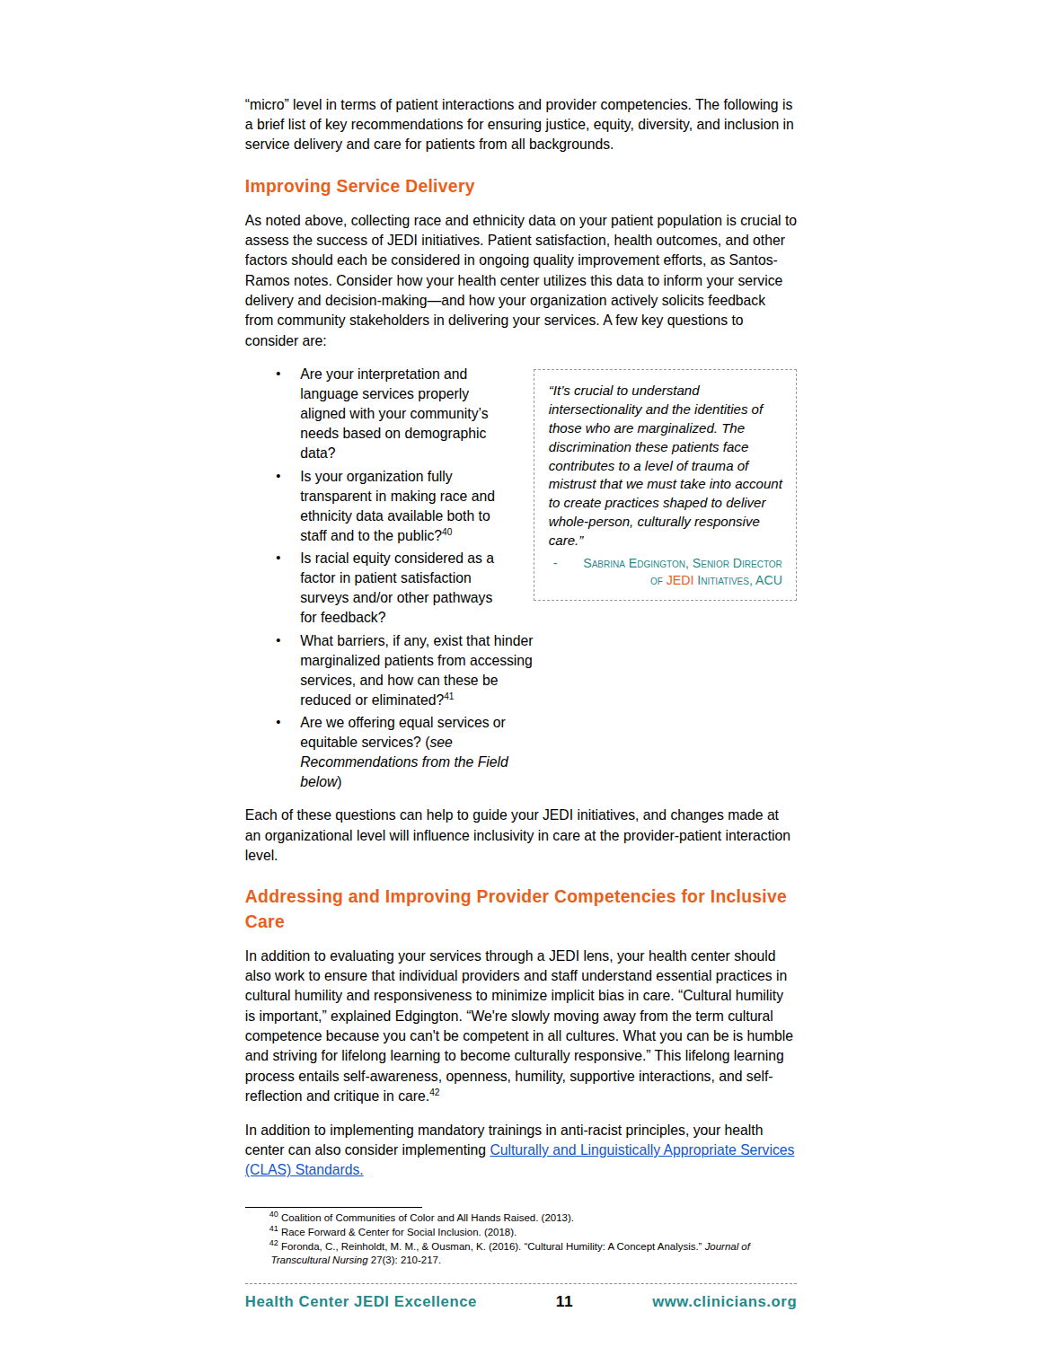“micro” level in terms of patient interactions and provider competencies. The following is a brief list of key recommendations for ensuring justice, equity, diversity, and inclusion in service delivery and care for patients from all backgrounds.
Improving Service Delivery
As noted above, collecting race and ethnicity data on your patient population is crucial to assess the success of JEDI initiatives. Patient satisfaction, health outcomes, and other factors should each be considered in ongoing quality improvement efforts, as Santos-Ramos notes. Consider how your health center utilizes this data to inform your service delivery and decision-making—and how your organization actively solicits feedback from community stakeholders in delivering your services. A few key questions to consider are:
“It’s crucial to understand intersectionality and the identities of those who are marginalized. The discrimination these patients face contributes to a level of trauma of mistrust that we must take into account to create practices shaped to deliver whole-person, culturally responsive care.”
-Sabrina Edgington, Senior Director of JEDI Initiatives, ACU
Are your interpretation and language services properly aligned with your community’s needs based on demographic data?
Is your organization fully transparent in making race and ethnicity data available both to staff and to the public?40
Is racial equity considered as a factor in patient satisfaction surveys and/or other pathways for feedback?
What barriers, if any, exist that hinder marginalized patients from accessing services, and how can these be reduced or eliminated?41
Are we offering equal services or equitable services? (see Recommendations from the Field below)
Each of these questions can help to guide your JEDI initiatives, and changes made at an organizational level will influence inclusivity in care at the provider-patient interaction level.
Addressing and Improving Provider Competencies for Inclusive Care
In addition to evaluating your services through a JEDI lens, your health center should also work to ensure that individual providers and staff understand essential practices in cultural humility and responsiveness to minimize implicit bias in care. “Cultural humility is important,” explained Edgington. “We're slowly moving away from the term cultural competence because you can't be competent in all cultures. What you can be is humble and striving for lifelong learning to become culturally responsive.” This lifelong learning process entails self-awareness, openness, humility, supportive interactions, and self-reflection and critique in care.42
In addition to implementing mandatory trainings in anti-racist principles, your health center can also consider implementing Culturally and Linguistically Appropriate Services (CLAS) Standards.
40 Coalition of Communities of Color and All Hands Raised. (2013).
41 Race Forward & Center for Social Inclusion. (2018).
42 Foronda, C., Reinholdt, M. M., & Ousman, K. (2016). “Cultural Humility: A Concept Analysis.” Journal of Transcultural Nursing 27(3): 210-217.
Health Center JEDI Excellence 11 www.clinicians.org